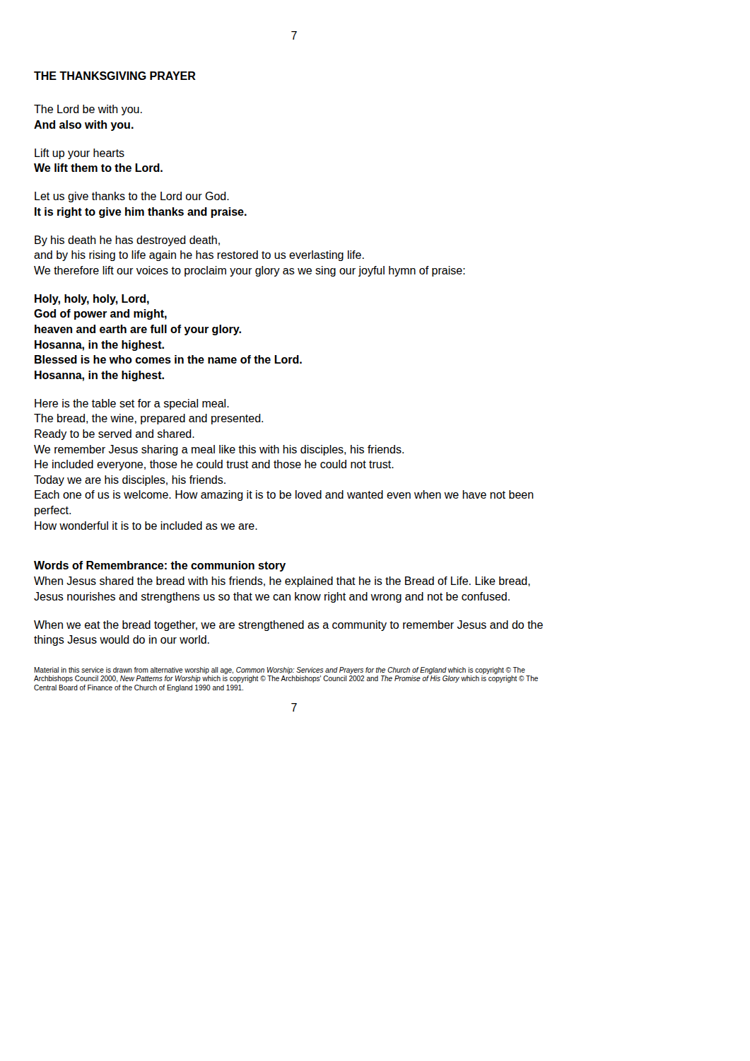7
THE THANKSGIVING PRAYER
The Lord be with you.
And also with you.
Lift up your hearts
We lift them to the Lord.
Let us give thanks to the Lord our God.
It is right to give him thanks and praise.
By his death he has destroyed death,
and by his rising to life again he has restored to us everlasting life.
We therefore lift our voices to proclaim your glory as we sing our joyful hymn of praise:
Holy, holy, holy, Lord,
God of power and might,
heaven and earth are full of your glory.
Hosanna, in the highest.
Blessed is he who comes in the name of the Lord.
Hosanna, in the highest.
Here is the table set for a special meal.
The bread, the wine, prepared and presented.
Ready to be served and shared.
We remember Jesus sharing a meal like this with his disciples, his friends.
He included everyone, those he could trust and those he could not trust.
Today we are his disciples, his friends.
Each one of us is welcome. How amazing it is to be loved and wanted even when we have not been perfect.
How wonderful it is to be included as we are.
Words of Remembrance: the communion story
When Jesus shared the bread with his friends, he explained that he is the Bread of Life. Like bread, Jesus nourishes and strengthens us so that we can know right and wrong and not be confused.
When we eat the bread together, we are strengthened as a community to remember Jesus and do the things Jesus would do in our world.
Material in this service is drawn from alternative worship all age, Common Worship: Services and Prayers for the Church of England which is copyright © The Archbishops Council 2000, New Patterns for Worship which is copyright © The Archbishops' Council 2002 and The Promise of His Glory which is copyright © The Central Board of Finance of the Church of England 1990 and 1991.
7